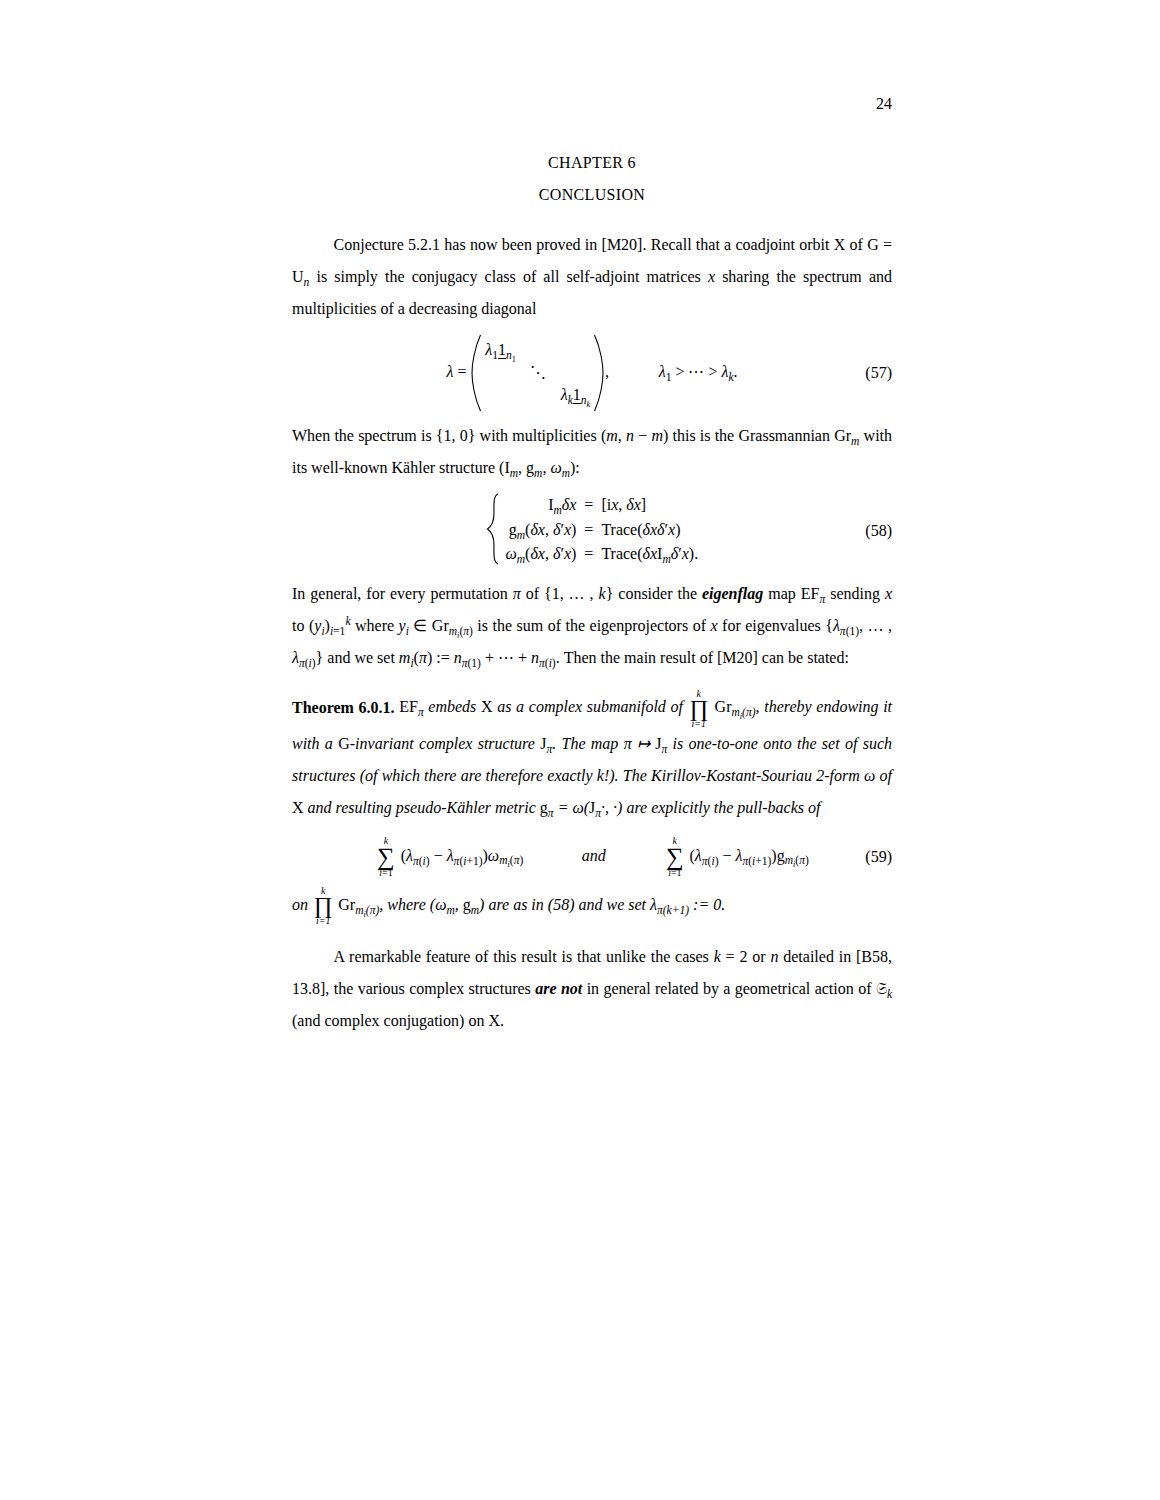24
CHAPTER 6
CONCLUSION
Conjecture 5.2.1 has now been proved in [M20]. Recall that a coadjoint orbit X of G = Un is simply the conjugacy class of all self-adjoint matrices x sharing the spectrum and multiplicities of a decreasing diagonal
λ = λ11n1 ⋱ λk1nk , λ1 > ⋯ > λk.
(57)
When the spectrum is {1, 0} with multiplicities (m, n − m) this is the Grassmannian Grm with its well-known Kähler structure (Im, gm, ωm):
Imδx = [ix, δx] gm(δx, δ′x) = Trace(δxδ′x) ωm(δx, δ′x) = Trace(δx Imδ′x).
(58)
In general, for every permutation π of {1, … , k} consider the eigenflag map EFπ sending x to (yi)i=1k where yi ∈ Grmi(π) is the sum of the eigenprojectors of x for eigenvalues {λπ(1), … , λπ(i)} and we set mi(π) := nπ(1) + ⋯ + nπ(i). Then the main result of [M20] can be stated:
Theorem 6.0.1. EFπ embeds X as a complex submanifold of k∏i=1 Grmi(π), thereby endowing it with a G-invariant complex structure Jπ. The map π ↦ Jπ is one-to-one onto the set of such structures (of which there are therefore exactly k!). The Kirillov-Kostant-Souriau 2-form ω of X and resulting pseudo-Kähler metric gπ = ω(Jπ·, ·) are explicitly the pull-backs of
k ∑ i=1 (λπ(i) − λπ(i+1))ωmi(π) and k ∑ i=1 (λπ(i) − λπ(i+1))gmi(π)
(59)
on k∏i=1 Grmi(π), where (ωm, gm) are as in (58) and we set λπ(k+1) := 0.
A remarkable feature of this result is that unlike the cases k = 2 or n detailed in [B58, 13.8], the various complex structures are not in general related by a geometrical action of 𝔖k (and complex conjugation) on X.